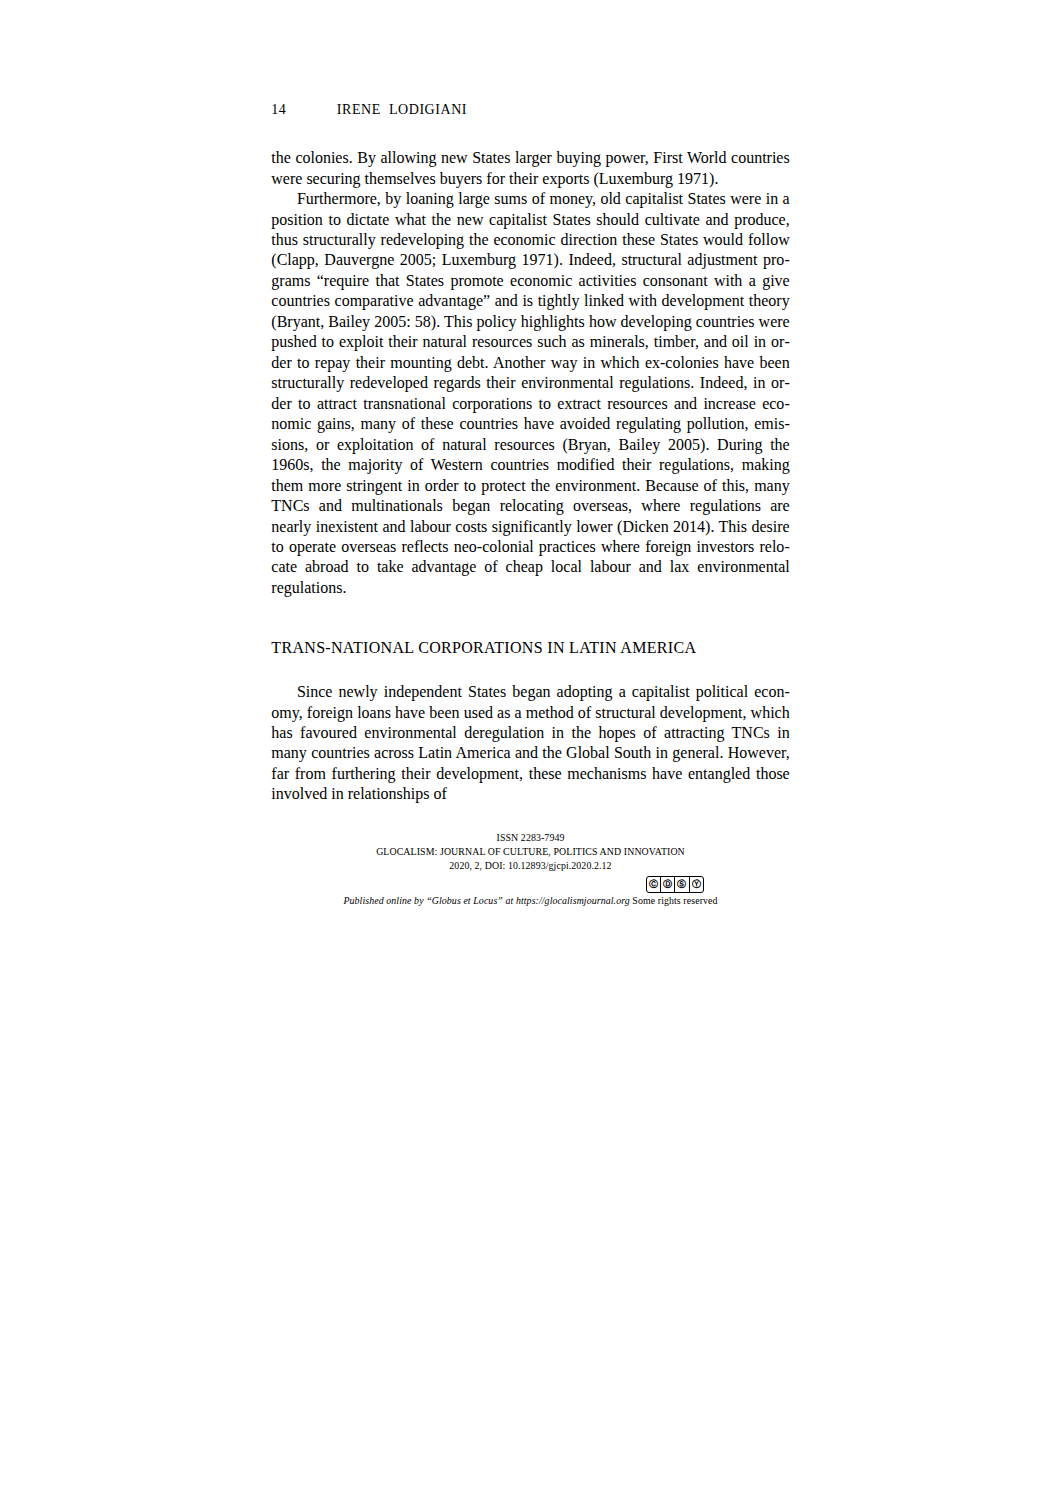14 IRENE LODIGIANI
the colonies. By allowing new States larger buying power, First World countries were securing themselves buyers for their exports (Luxemburg 1971).
Furthermore, by loaning large sums of money, old capitalist States were in a position to dictate what the new capitalist States should cultivate and produce, thus structurally redeveloping the economic direction these States would follow (Clapp, Dauvergne 2005; Luxemburg 1971). Indeed, structural adjustment programs “require that States promote economic activities consonant with a give countries comparative advantage” and is tightly linked with development theory (Bryant, Bailey 2005: 58). This policy highlights how developing countries were pushed to exploit their natural resources such as minerals, timber, and oil in order to repay their mounting debt. Another way in which ex-colonies have been structurally redeveloped regards their environmental regulations. Indeed, in order to attract transnational corporations to extract resources and increase economic gains, many of these countries have avoided regulating pollution, emissions, or exploitation of natural resources (Bryan, Bailey 2005). During the 1960s, the majority of Western countries modified their regulations, making them more stringent in order to protect the environment. Because of this, many TNCs and multinationals began relocating overseas, where regulations are nearly inexistent and labour costs significantly lower (Dicken 2014). This desire to operate overseas reflects neo-colonial practices where foreign investors relocate abroad to take advantage of cheap local labour and lax environmental regulations.
TRANS-NATIONAL CORPORATIONS IN LATIN AMERICA
Since newly independent States began adopting a capitalist political economy, foreign loans have been used as a method of structural development, which has favoured environmental deregulation in the hopes of attracting TNCs in many countries across Latin America and the Global South in general. However, far from furthering their development, these mechanisms have entangled those involved in relationships of
ISSN 2283-7949
GLOCALISM: JOURNAL OF CULTURE, POLITICS AND INNOVATION
2020, 2, DOI: 10.12893/gjcpi.2020.2.12
Published online by “Globus et Locus” at https://glocalismjournal.org
Ⓒ Ⓓ Ⓢ Ⓨ
Some rights reserved